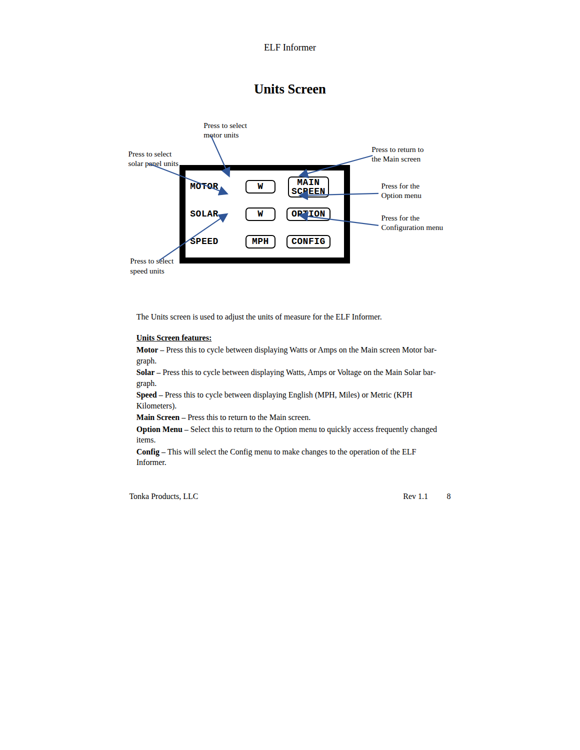ELF Informer
Units Screen
Press to select
motor units
Press to select
solar panel units
Press to select
speed units
Press to return to
the Main screen
Press for the
Option menu
Press for the
Configuration menu
MOTOR W MAIN
SCREEN SOLAR W OPTION SPEED MPH CONFIG
The Units screen is used to adjust the units of measure for the ELF Informer.
Units Screen features:
Motor – Press this to cycle between displaying Watts or Amps on the Main screen Motor bar-graph.
Solar – Press this to cycle between displaying Watts, Amps or Voltage on the Main Solar bar-graph.
Speed – Press this to cycle between displaying English (MPH, Miles) or Metric (KPH Kilometers).
Main Screen – Press this to return to the Main screen.
Option Menu – Select this to return to the Option menu to quickly access frequently changed items.
Config – This will select the Config menu to make changes to the operation of the ELF Informer.
Tonka Products, LLC Rev 1.1 8